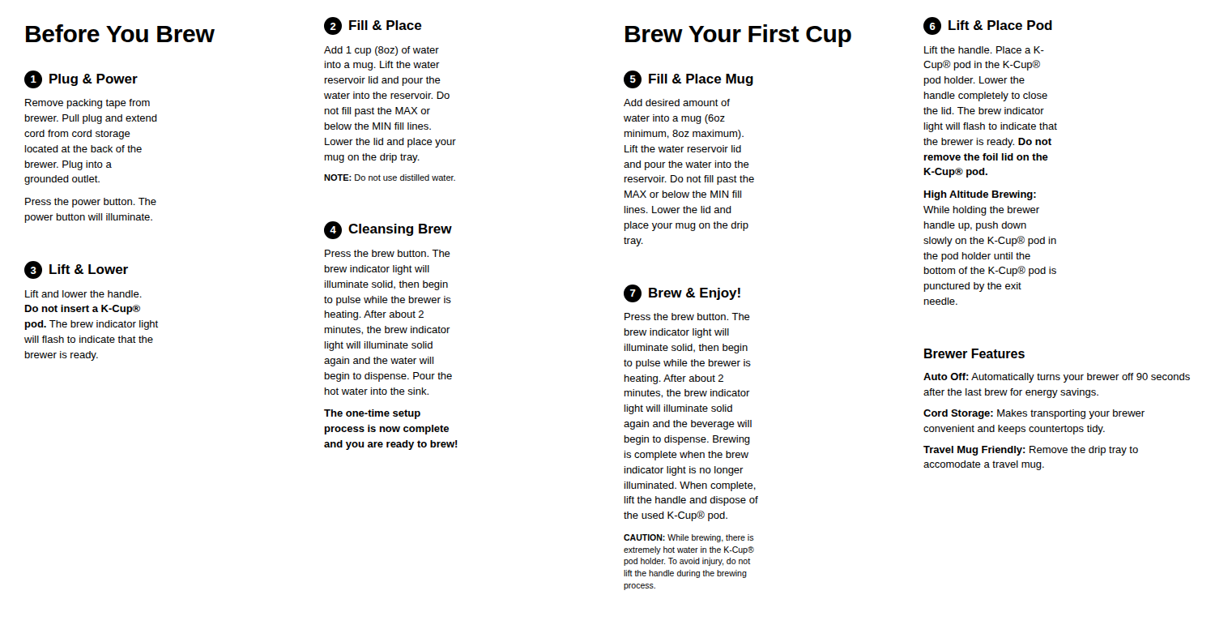Before You Brew
1 Plug & Power
Remove packing tape from brewer. Pull plug and extend cord from cord storage located at the back of the brewer. Plug into a grounded outlet.
Press the power button. The power button will illuminate.
3 Lift & Lower
Lift and lower the handle. Do not insert a K-Cup® pod. The brew indicator light will flash to indicate that the brewer is ready.
2 Fill & Place
Add 1 cup (8oz) of water into a mug. Lift the water reservoir lid and pour the water into the reservoir. Do not fill past the MAX or below the MIN fill lines. Lower the lid and place your mug on the drip tray.
NOTE: Do not use distilled water.
4 Cleansing Brew
Press the brew button. The brew indicator light will illuminate solid, then begin to pulse while the brewer is heating. After about 2 minutes, the brew indicator light will illuminate solid again and the water will begin to dispense. Pour the hot water into the sink.
The one-time setup process is now complete and you are ready to brew!
Brew Your First Cup
5 Fill & Place Mug
Add desired amount of water into a mug (6oz minimum, 8oz maximum). Lift the water reservoir lid and pour the water into the reservoir. Do not fill past the MAX or below the MIN fill lines. Lower the lid and place your mug on the drip tray.
7 Brew & Enjoy!
Press the brew button. The brew indicator light will illuminate solid, then begin to pulse while the brewer is heating. After about 2 minutes, the brew indicator light will illuminate solid again and the beverage will begin to dispense. Brewing is complete when the brew indicator light is no longer illuminated. When complete, lift the handle and dispose of the used K-Cup® pod.
CAUTION: While brewing, there is extremely hot water in the K-Cup® pod holder. To avoid injury, do not lift the handle during the brewing process.
6 Lift & Place Pod
Lift the handle. Place a K-Cup® pod in the K-Cup® pod holder. Lower the handle completely to close the lid. The brew indicator light will flash to indicate that the brewer is ready. Do not remove the foil lid on the K-Cup® pod.
High Altitude Brewing: While holding the brewer handle up, push down slowly on the K-Cup® pod in the pod holder until the bottom of the K-Cup® pod is punctured by the exit needle.
Brewer Features
Auto Off: Automatically turns your brewer off 90 seconds after the last brew for energy savings.
Cord Storage: Makes transporting your brewer convenient and keeps countertops tidy.
Travel Mug Friendly: Remove the drip tray to accomodate a travel mug.